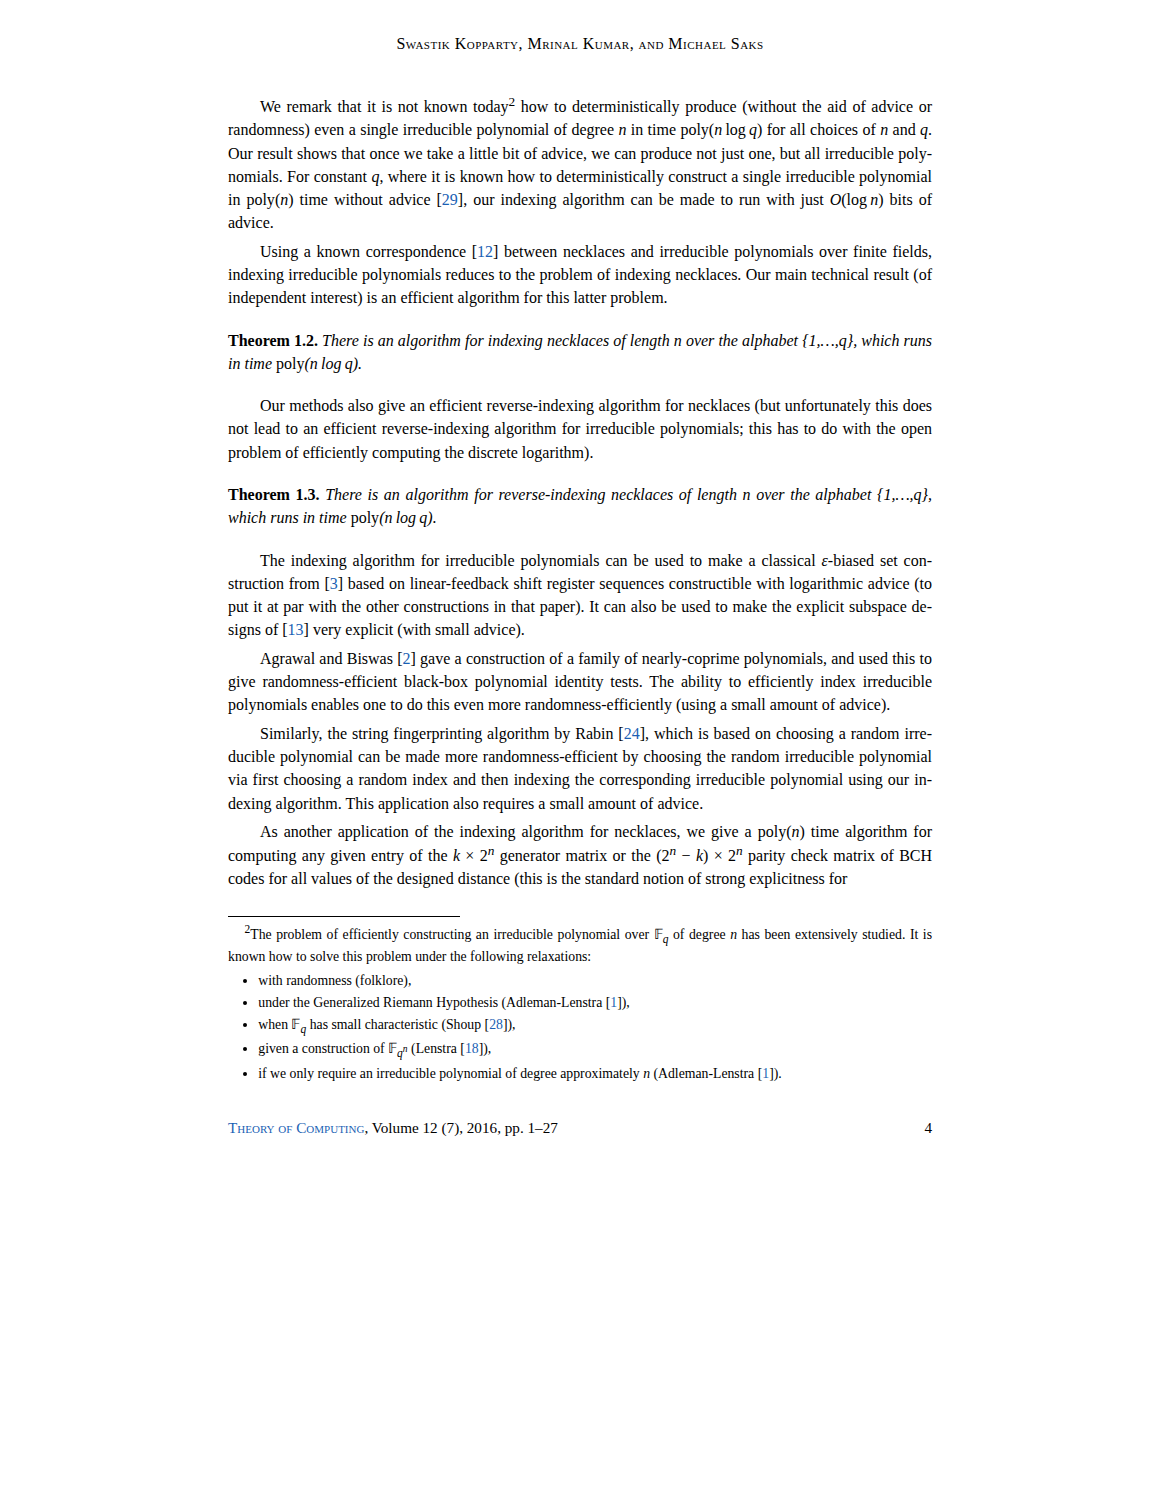Swastik Kopparty, Mrinal Kumar, and Michael Saks
We remark that it is not known today2 how to deterministically produce (without the aid of advice or randomness) even a single irreducible polynomial of degree n in time poly(n log q) for all choices of n and q. Our result shows that once we take a little bit of advice, we can produce not just one, but all irreducible polynomials. For constant q, where it is known how to deterministically construct a single irreducible polynomial in poly(n) time without advice [29], our indexing algorithm can be made to run with just O(log n) bits of advice.
Using a known correspondence [12] between necklaces and irreducible polynomials over finite fields, indexing irreducible polynomials reduces to the problem of indexing necklaces. Our main technical result (of independent interest) is an efficient algorithm for this latter problem.
Theorem 1.2. There is an algorithm for indexing necklaces of length n over the alphabet {1,…,q}, which runs in time poly(n log q).
Our methods also give an efficient reverse-indexing algorithm for necklaces (but unfortunately this does not lead to an efficient reverse-indexing algorithm for irreducible polynomials; this has to do with the open problem of efficiently computing the discrete logarithm).
Theorem 1.3. There is an algorithm for reverse-indexing necklaces of length n over the alphabet {1,…,q}, which runs in time poly(n log q).
The indexing algorithm for irreducible polynomials can be used to make a classical ε-biased set construction from [3] based on linear-feedback shift register sequences constructible with logarithmic advice (to put it at par with the other constructions in that paper). It can also be used to make the explicit subspace designs of [13] very explicit (with small advice).
Agrawal and Biswas [2] gave a construction of a family of nearly-coprime polynomials, and used this to give randomness-efficient black-box polynomial identity tests. The ability to efficiently index irreducible polynomials enables one to do this even more randomness-efficiently (using a small amount of advice).
Similarly, the string fingerprinting algorithm by Rabin [24], which is based on choosing a random irreducible polynomial can be made more randomness-efficient by choosing the random irreducible polynomial via first choosing a random index and then indexing the corresponding irreducible polynomial using our indexing algorithm. This application also requires a small amount of advice.
As another application of the indexing algorithm for necklaces, we give a poly(n) time algorithm for computing any given entry of the k × 2n generator matrix or the (2n − k) × 2n parity check matrix of BCH codes for all values of the designed distance (this is the standard notion of strong explicitness for
2The problem of efficiently constructing an irreducible polynomial over 𝔽q of degree n has been extensively studied. It is known how to solve this problem under the following relaxations:
with randomness (folklore),
under the Generalized Riemann Hypothesis (Adleman-Lenstra [1]),
when 𝔽q has small characteristic (Shoup [28]),
given a construction of 𝔽qn (Lenstra [18]),
if we only require an irreducible polynomial of degree approximately n (Adleman-Lenstra [1]).
Theory of Computing, Volume 12 (7), 2016, pp. 1–27 4